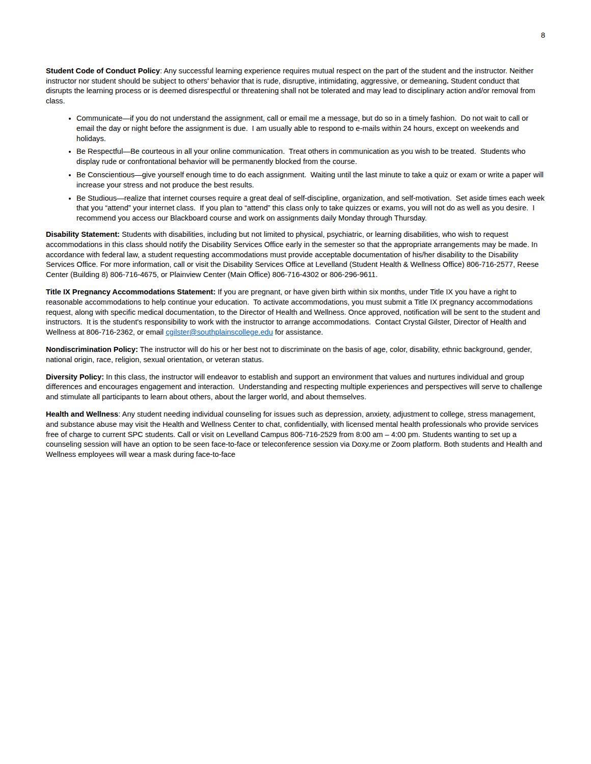8
Student Code of Conduct Policy: Any successful learning experience requires mutual respect on the part of the student and the instructor. Neither instructor nor student should be subject to others' behavior that is rude, disruptive, intimidating, aggressive, or demeaning. Student conduct that disrupts the learning process or is deemed disrespectful or threatening shall not be tolerated and may lead to disciplinary action and/or removal from class.
Communicate—if you do not understand the assignment, call or email me a message, but do so in a timely fashion. Do not wait to call or email the day or night before the assignment is due. I am usually able to respond to e-mails within 24 hours, except on weekends and holidays.
Be Respectful—Be courteous in all your online communication. Treat others in communication as you wish to be treated. Students who display rude or confrontational behavior will be permanently blocked from the course.
Be Conscientious—give yourself enough time to do each assignment. Waiting until the last minute to take a quiz or exam or write a paper will increase your stress and not produce the best results.
Be Studious—realize that internet courses require a great deal of self-discipline, organization, and self-motivation. Set aside times each week that you “attend” your internet class. If you plan to “attend” this class only to take quizzes or exams, you will not do as well as you desire. I recommend you access our Blackboard course and work on assignments daily Monday through Thursday.
Disability Statement: Students with disabilities, including but not limited to physical, psychiatric, or learning disabilities, who wish to request accommodations in this class should notify the Disability Services Office early in the semester so that the appropriate arrangements may be made. In accordance with federal law, a student requesting accommodations must provide acceptable documentation of his/her disability to the Disability Services Office. For more information, call or visit the Disability Services Office at Levelland (Student Health & Wellness Office) 806-716-2577, Reese Center (Building 8) 806-716-4675, or Plainview Center (Main Office) 806-716-4302 or 806-296-9611.
Title IX Pregnancy Accommodations Statement: If you are pregnant, or have given birth within six months, under Title IX you have a right to reasonable accommodations to help continue your education. To activate accommodations, you must submit a Title IX pregnancy accommodations request, along with specific medical documentation, to the Director of Health and Wellness. Once approved, notification will be sent to the student and instructors. It is the student's responsibility to work with the instructor to arrange accommodations. Contact Crystal Gilster, Director of Health and Wellness at 806-716-2362, or email cgilster@southplainscollege.edu for assistance.
Nondiscrimination Policy: The instructor will do his or her best not to discriminate on the basis of age, color, disability, ethnic background, gender, national origin, race, religion, sexual orientation, or veteran status.
Diversity Policy: In this class, the instructor will endeavor to establish and support an environment that values and nurtures individual and group differences and encourages engagement and interaction. Understanding and respecting multiple experiences and perspectives will serve to challenge and stimulate all participants to learn about others, about the larger world, and about themselves.
Health and Wellness: Any student needing individual counseling for issues such as depression, anxiety, adjustment to college, stress management, and substance abuse may visit the Health and Wellness Center to chat, confidentially, with licensed mental health professionals who provide services free of charge to current SPC students. Call or visit on Levelland Campus 806-716-2529 from 8:00 am – 4:00 pm. Students wanting to set up a counseling session will have an option to be seen face-to-face or teleconference session via Doxy.me or Zoom platform. Both students and Health and Wellness employees will wear a mask during face-to-face